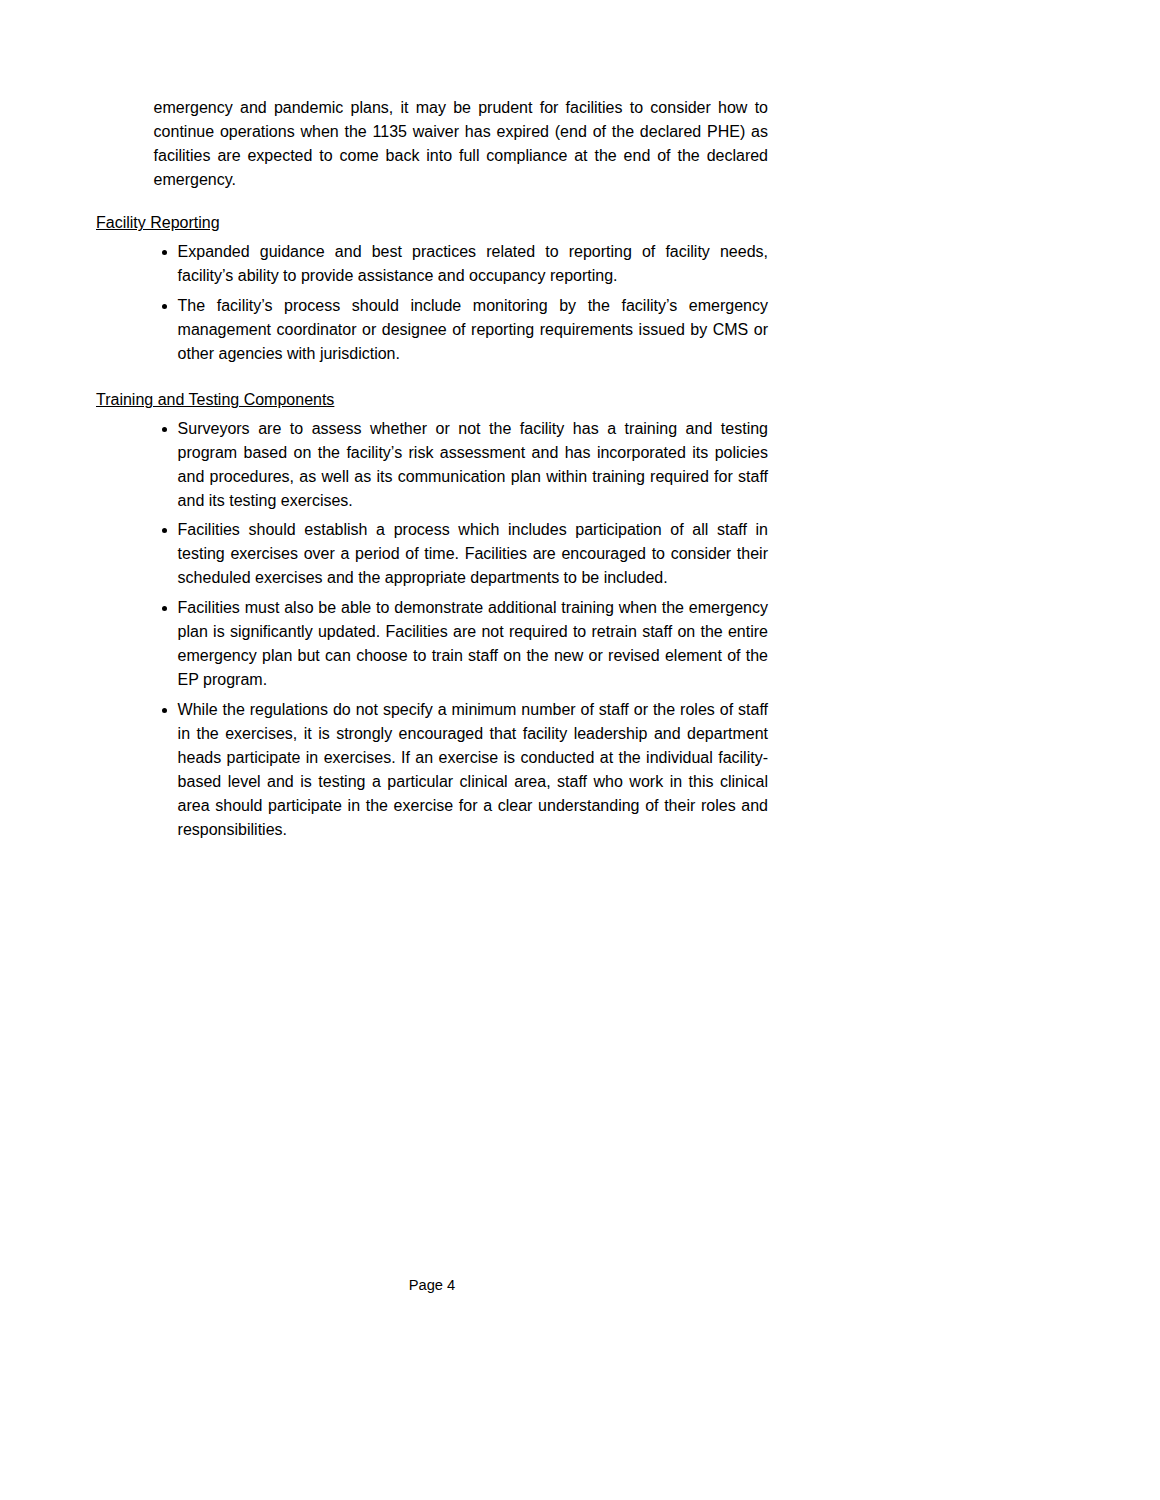emergency and pandemic plans, it may be prudent for facilities to consider how to continue operations when the 1135 waiver has expired (end of the declared PHE) as facilities are expected to come back into full compliance at the end of the declared emergency.
Facility Reporting
Expanded guidance and best practices related to reporting of facility needs, facility’s ability to provide assistance and occupancy reporting.
The facility’s process should include monitoring by the facility’s emergency management coordinator or designee of reporting requirements issued by CMS or other agencies with jurisdiction.
Training and Testing Components
Surveyors are to assess whether or not the facility has a training and testing program based on the facility’s risk assessment and has incorporated its policies and procedures, as well as its communication plan within training required for staff and its testing exercises.
Facilities should establish a process which includes participation of all staff in testing exercises over a period of time. Facilities are encouraged to consider their scheduled exercises and the appropriate departments to be included.
Facilities must also be able to demonstrate additional training when the emergency plan is significantly updated. Facilities are not required to retrain staff on the entire emergency plan but can choose to train staff on the new or revised element of the EP program.
While the regulations do not specify a minimum number of staff or the roles of staff in the exercises, it is strongly encouraged that facility leadership and department heads participate in exercises. If an exercise is conducted at the individual facility-based level and is testing a particular clinical area, staff who work in this clinical area should participate in the exercise for a clear understanding of their roles and responsibilities.
Page 4